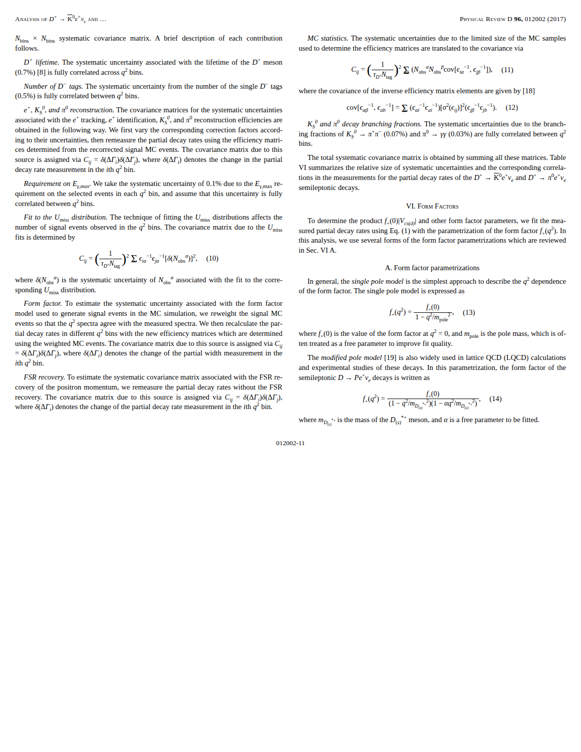Analysis of D+ → K0e+νe and …
Physical Review D 96, 012002 (2017)
Nbins × Nbins systematic covariance matrix. A brief description of each contribution follows.
D+ lifetime. The systematic uncertainty associated with the lifetime of the D+ meson (0.7%) [8] is fully correlated across q2 bins.
Number of D− tags. The systematic uncertainty from the number of the single D− tags (0.5%) is fully correlated between q2 bins.
e+, KS0, and π0 reconstruction. The covariance matrices for the systematic uncertainties associated with the e+ tracking, e+ identification, KS0, and π0 reconstruction efficiencies are obtained in the following way. We first vary the corresponding correction factors according to their uncertainties, then remeasure the partial decay rates using the efficiency matrices determined from the recorrected signal MC events. The covariance matrix due to this source is assigned via Cij = δ(ΔΓi)δ(ΔΓj), where δ(ΔΓi) denotes the change in the partial decay rate measurement in the ith q2 bin.
Requirement on Eγ,max. We take the systematic uncertainty of 0.1% due to the Eγ,max requirement on the selected events in each q2 bin, and assume that this uncertainty is fully correlated between q2 bins.
Fit to the Umiss distribution. The technique of fitting the Umiss distributions affects the number of signal events observed in the q2 bins. The covariance matrix due to the Umiss fits is determined by
Cij = (1 τD+Ntag)2 Σα ϵiα−1ϵjα−1[δ(Nobsα)]2, (10)
where δ(Nobsα) is the systematic uncertainty of Nobsα associated with the fit to the corresponding Umiss distribution.
Form factor. To estimate the systematic uncertainty associated with the form factor model used to generate signal events in the MC simulation, we reweight the signal MC events so that the q2 spectra agree with the measured spectra. We then recalculate the partial decay rates in different q2 bins with the new efficiency matrices which are determined using the weighted MC events. The covariance matrix due to this source is assigned via Cij = δ(ΔΓi)δ(ΔΓj), where δ(ΔΓi) denotes the change of the partial width measurement in the ith q2 bin.
FSR recovery. To estimate the systematic covariance matrix associated with the FSR recovery of the positron momentum, we remeasure the partial decay rates without the FSR recovery. The covariance matrix due to this source is assigned via Cij = δ(ΔΓi)δ(ΔΓj), where δ(ΔΓi) denotes the change of the partial decay rate measurement in the ith q2 bin.
MC statistics. The systematic uncertainties due to the limited size of the MC samples used to determine the efficiency matrices are translated to the covariance via
Cij = (1 τD+Ntag)2 Σαβ (NobsαNobsβcov[ϵiα−1, ϵjβ−1]), (11)
where the covariance of the inverse efficiency matrix elements are given by [18]
cov[ϵαβ−1, ϵab−1] = Σij (ϵαi−1ϵai−1)[σ2(ϵij)]2(ϵjβ−1ϵjb−1). (12)
KS0 and π0 decay branching fractions. The systematic uncertainties due to the branching fractions of KS0 → π+π− (0.07%) and π0 → γγ (0.03%) are fully correlated between q2 bins.
The total systematic covariance matrix is obtained by summing all these matrices. Table VI summarizes the relative size of systematic uncertainties and the corresponding correlations in the measurements for the partial decay rates of the D+ → K0e+νe and D+ → π0e+νe semileptonic decays.
VI. Form Factors
To determine the product f+(0)|Vcs(d)| and other form factor parameters, we fit the measured partial decay rates using Eq. (1) with the parametrization of the form factor f+(q2). In this analysis, we use several forms of the form factor parametrizations which are reviewed in Sec. VI A.
A. Form factor parametrizations
In general, the single pole model is the simplest approach to describe the q2 dependence of the form factor. The single pole model is expressed as
f+(q2) = f+(0) 1 − q2/mpole2, (13)
where f+(0) is the value of the form factor at q2 = 0, and mpole is the pole mass, which is often treated as a free parameter to improve fit quality.
The modified pole model [19] is also widely used in lattice QCD (LQCD) calculations and experimental studies of these decays. In this parametrization, the form factor of the semileptonic D → Pe+νe decays is written as
f+(q2) = f+(0)(1 − q2/mD(s)*+2)(1 − αq2/mD(s)*+2), (14)
where mD(s)*+ is the mass of the D(s)*+ meson, and α is a free parameter to be fitted.
012002-11